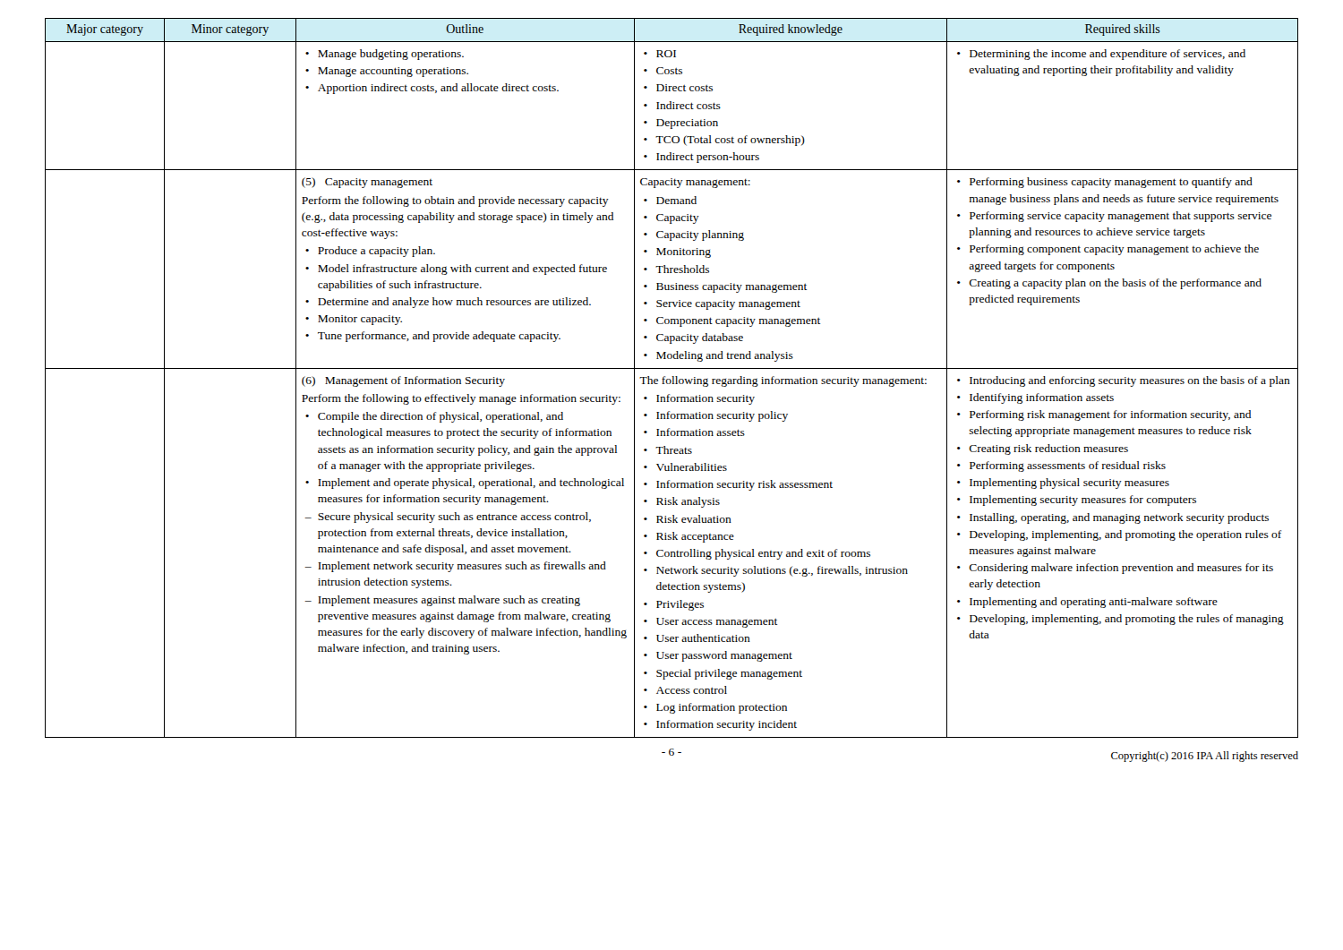| Major category | Minor category | Outline | Required knowledge | Required skills |
| --- | --- | --- | --- | --- |
| | | Manage budgeting operations. Manage accounting operations. Apportion indirect costs, and allocate direct costs. | ROI Costs Direct costs Indirect costs Depreciation TCO (Total cost of ownership) Indirect person-hours | Determining the income and expenditure of services, and evaluating and reporting their profitability and validity |
| | | (5) Capacity management Perform the following to obtain and provide necessary capacity (e.g., data processing capability and storage space) in timely and cost-effective ways: Produce a capacity plan. Model infrastructure along with current and expected future capabilities of such infrastructure. Determine and analyze how much resources are utilized. Monitor capacity. Tune performance, and provide adequate capacity. | Capacity management: Demand Capacity Capacity planning Monitoring Thresholds Business capacity management Service capacity management Component capacity management Capacity database Modeling and trend analysis | Performing business capacity management to quantify and manage business plans and needs as future service requirements Performing service capacity management that supports service planning and resources to achieve service targets Performing component capacity management to achieve the agreed targets for components Creating a capacity plan on the basis of the performance and predicted requirements |
| | | (6) Management of Information Security Perform the following to effectively manage information security: Compile the direction of physical, operational, and technological measures to protect the security of information assets as an information security policy, and gain the approval of a manager with the appropriate privileges. Implement and operate physical, operational, and technological measures for information security management. Secure physical security such as entrance access control, protection from external threats, device installation, maintenance and safe disposal, and asset movement. Implement network security measures such as firewalls and intrusion detection systems. Implement measures against malware such as creating preventive measures against damage from malware, creating measures for the early discovery of malware infection, handling malware infection, and training users. | The following regarding information security management: Information security Information security policy Information assets Threats Vulnerabilities Information security risk assessment Risk analysis Risk evaluation Risk acceptance Controlling physical entry and exit of rooms Network security solutions (e.g., firewalls, intrusion detection systems) Privileges User access management User authentication User password management Special privilege management Access control Log information protection Information security incident | Introducing and enforcing security measures on the basis of a plan Identifying information assets Performing risk management for information security, and selecting appropriate management measures to reduce risk Creating risk reduction measures Performing assessments of residual risks Implementing physical security measures Implementing security measures for computers Installing, operating, and managing network security products Developing, implementing, and promoting the operation rules of measures against malware Considering malware infection prevention and measures for its early detection Implementing and operating anti-malware software Developing, implementing, and promoting the rules of managing data |
- 6 -
Copyright(c) 2016 IPA All rights reserved